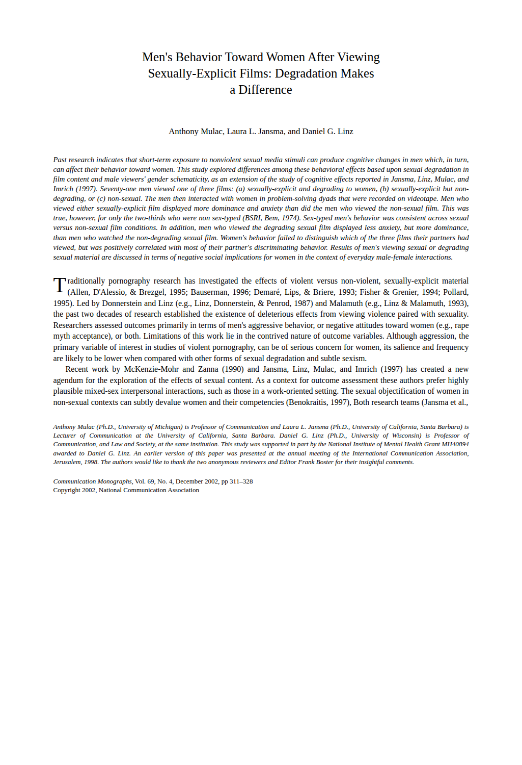Men's Behavior Toward Women After Viewing
Sexually-Explicit Films: Degradation Makes
a Difference
Anthony Mulac, Laura L. Jansma, and Daniel G. Linz
Past research indicates that short-term exposure to nonviolent sexual media stimuli can produce cognitive changes in men which, in turn, can affect their behavior toward women. This study explored differences among these behavioral effects based upon sexual degradation in film content and male viewers' gender schematicity, as an extension of the study of cognitive effects reported in Jansma, Linz, Mulac, and Imrich (1997). Seventy-one men viewed one of three films: (a) sexually-explicit and degrading to women, (b) sexually-explicit but non-degrading, or (c) non-sexual. The men then interacted with women in problem-solving dyads that were recorded on videotape. Men who viewed either sexually-explicit film displayed more dominance and anxiety than did the men who viewed the non-sexual film. This was true, however, for only the two-thirds who were non sex-typed (BSRI, Bem, 1974). Sex-typed men's behavior was consistent across sexual versus non-sexual film conditions. In addition, men who viewed the degrading sexual film displayed less anxiety, but more dominance, than men who watched the non-degrading sexual film. Women's behavior failed to distinguish which of the three films their partners had viewed, but was positively correlated with most of their partner's discriminating behavior. Results of men's viewing sexual or degrading sexual material are discussed in terms of negative social implications for women in the context of everyday male-female interactions.
Traditionally pornography research has investigated the effects of violent versus non-violent, sexually-explicit material (Allen, D'Alessio, & Brezgel, 1995; Bauserman, 1996; Demaré, Lips, & Briere, 1993; Fisher & Grenier, 1994; Pollard, 1995). Led by Donnerstein and Linz (e.g., Linz, Donnerstein, & Penrod, 1987) and Malamuth (e.g., Linz & Malamuth, 1993), the past two decades of research established the existence of deleterious effects from viewing violence paired with sexuality. Researchers assessed outcomes primarily in terms of men's aggressive behavior, or negative attitudes toward women (e.g., rape myth acceptance), or both. Limitations of this work lie in the contrived nature of outcome variables. Although aggression, the primary variable of interest in studies of violent pornography, can be of serious concern for women, its salience and frequency are likely to be lower when compared with other forms of sexual degradation and subtle sexism.
Recent work by McKenzie-Mohr and Zanna (1990) and Jansma, Linz, Mulac, and Imrich (1997) has created a new agendum for the exploration of the effects of sexual content. As a context for outcome assessment these authors prefer highly plausible mixed-sex interpersonal interactions, such as those in a work-oriented setting. The sexual objectification of women in non-sexual contexts can subtly devalue women and their competencies (Benokraitis, 1997), Both research teams (Jansma et al.,
Anthony Mulac (Ph.D., University of Michigan) is Professor of Communication and Laura L. Jansma (Ph.D., University of California, Santa Barbara) is Lecturer of Communication at the University of California, Santa Barbara. Daniel G. Linz (Ph.D., University of Wisconsin) is Professor of Communication, and Law and Society, at the same institution. This study was supported in part by the National Institute of Mental Health Grant MH40894 awarded to Daniel G. Linz. An earlier version of this paper was presented at the annual meeting of the International Communication Association, Jerusalem, 1998. The authors would like to thank the two anonymous reviewers and Editor Frank Boster for their insightful comments.
Communication Monographs, Vol. 69, No. 4, December 2002, pp 311–328
Copyright 2002, National Communication Association